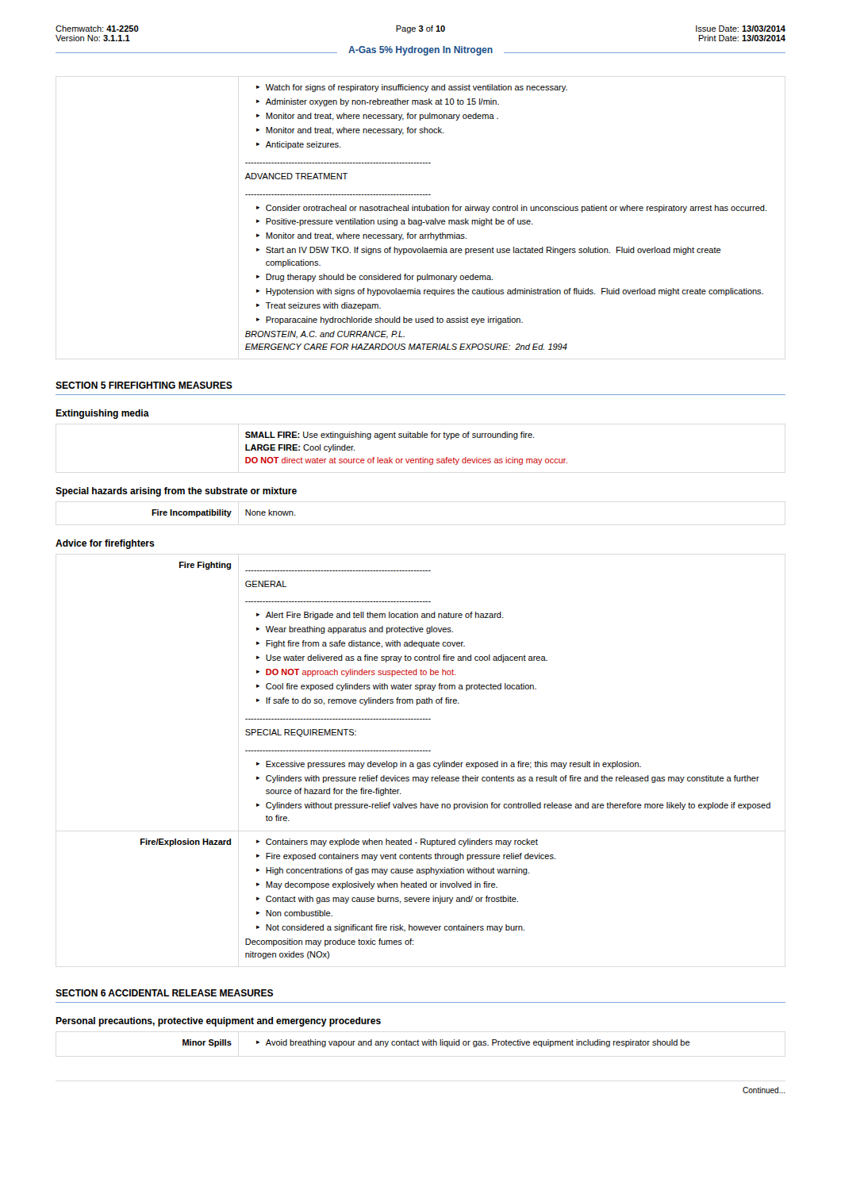Chemwatch: 41-2250
Version No: 3.1.1.1
Page 3 of 10
Issue Date: 13/03/2014
Print Date: 13/03/2014
A-Gas 5% Hydrogen In Nitrogen
| | Watch for signs of respiratory insufficiency and assist ventilation as necessary. Administer oxygen by non-rebreather mask at 10 to 15 l/min. Monitor and treat, where necessary, for pulmonary oedema . Monitor and treat, where necessary, for shock. Anticipate seizures. ---------------------------------------------------------------- ADVANCED TREATMENT ---------------------------------------------------------------- Consider orotracheal or nasotracheal intubation for airway control in unconscious patient or where respiratory arrest has occurred. Positive-pressure ventilation using a bag-valve mask might be of use. Monitor and treat, where necessary, for arrhythmias. Start an IV D5W TKO. If signs of hypovolaemia are present use lactated Ringers solution. Fluid overload might create complications. Drug therapy should be considered for pulmonary oedema. Hypotension with signs of hypovolaemia requires the cautious administration of fluids. Fluid overload might create complications. Treat seizures with diazepam. Proparacaine hydrochloride should be used to assist eye irrigation. BRONSTEIN, A.C. and CURRANCE, P.L. EMERGENCY CARE FOR HAZARDOUS MATERIALS EXPOSURE: 2nd Ed. 1994 |
SECTION 5 FIREFIGHTING MEASURES
Extinguishing media
| | SMALL FIRE: Use extinguishing agent suitable for type of surrounding fire. LARGE FIRE: Cool cylinder. DO NOT direct water at source of leak or venting safety devices as icing may occur. |
Special hazards arising from the substrate or mixture
| Fire Incompatibility | None known. |
Advice for firefighters
| Fire Fighting | ---------------------------------------------------------------- GENERAL ---------------------------------------------------------------- Alert Fire Brigade and tell them location and nature of hazard. Wear breathing apparatus and protective gloves. Fight fire from a safe distance, with adequate cover. Use water delivered as a fine spray to control fire and cool adjacent area. DO NOT approach cylinders suspected to be hot. Cool fire exposed cylinders with water spray from a protected location. If safe to do so, remove cylinders from path of fire. ---------------------------------------------------------------- SPECIAL REQUIREMENTS: ---------------------------------------------------------------- Excessive pressures may develop in a gas cylinder exposed in a fire; this may result in explosion. Cylinders with pressure relief devices may release their contents as a result of fire and the released gas may constitute a further source of hazard for the fire-fighter. Cylinders without pressure-relief valves have no provision for controlled release and are therefore more likely to explode if exposed to fire. |
| Fire/Explosion Hazard | Containers may explode when heated - Ruptured cylinders may rocket Fire exposed containers may vent contents through pressure relief devices. High concentrations of gas may cause asphyxiation without warning. May decompose explosively when heated or involved in fire. Contact with gas may cause burns, severe injury and/ or frostbite. Non combustible. Not considered a significant fire risk, however containers may burn. Decomposition may produce toxic fumes of: nitrogen oxides (NOx) |
SECTION 6 ACCIDENTAL RELEASE MEASURES
Personal precautions, protective equipment and emergency procedures
| Minor Spills | Avoid breathing vapour and any contact with liquid or gas. Protective equipment including respirator should be |
Continued...